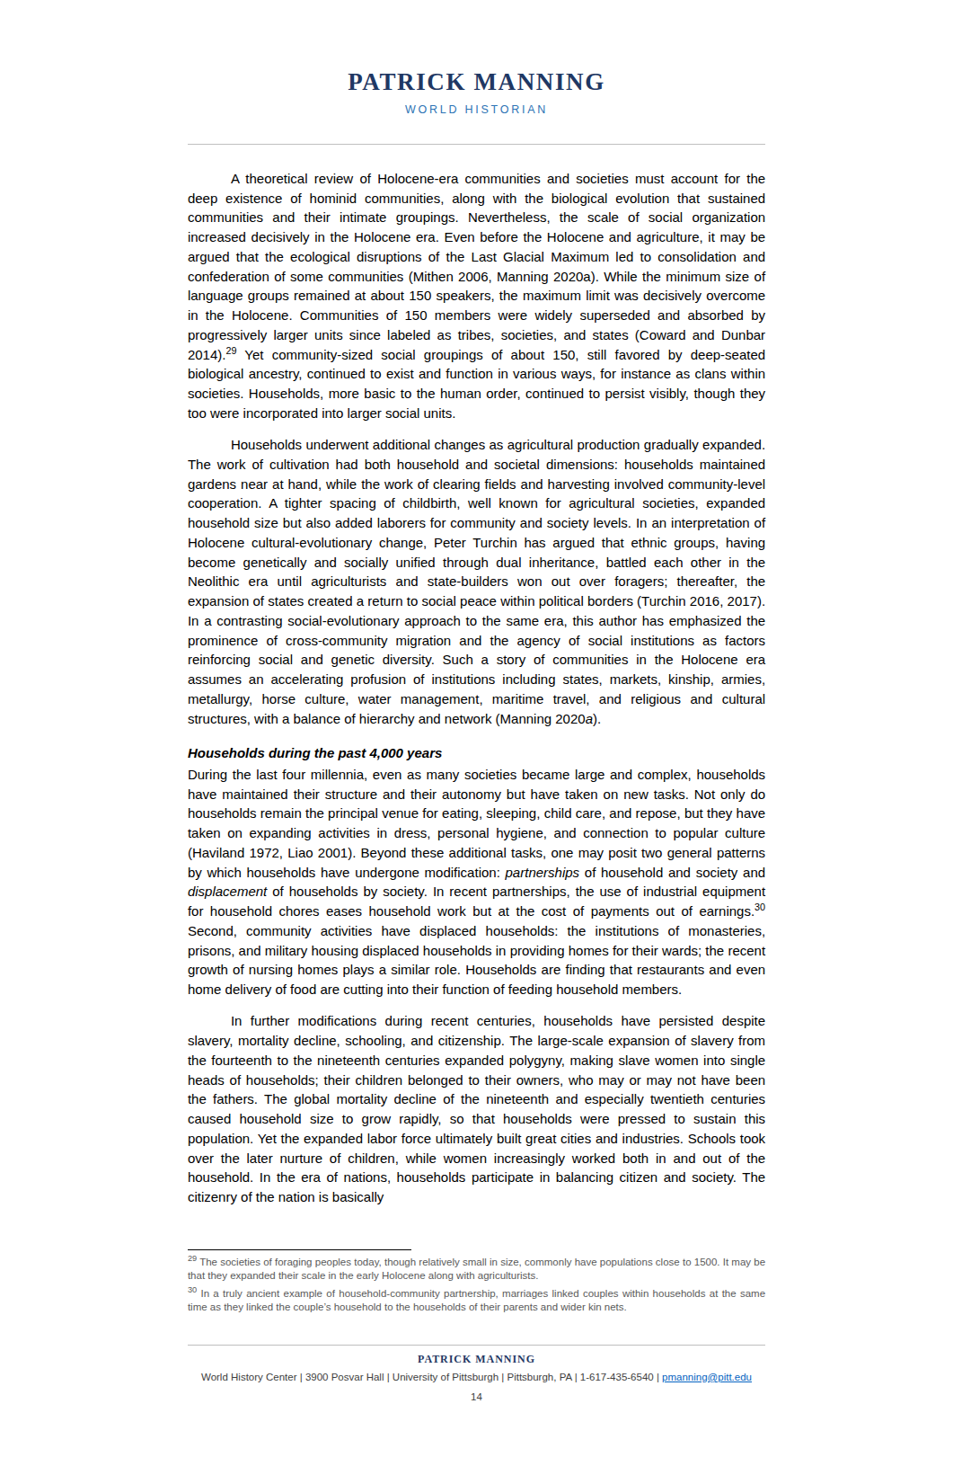PATRICK MANNING
WORLD HISTORIAN
A theoretical review of Holocene-era communities and societies must account for the deep existence of hominid communities, along with the biological evolution that sustained communities and their intimate groupings. Nevertheless, the scale of social organization increased decisively in the Holocene era. Even before the Holocene and agriculture, it may be argued that the ecological disruptions of the Last Glacial Maximum led to consolidation and confederation of some communities (Mithen 2006, Manning 2020a). While the minimum size of language groups remained at about 150 speakers, the maximum limit was decisively overcome in the Holocene. Communities of 150 members were widely superseded and absorbed by progressively larger units since labeled as tribes, societies, and states (Coward and Dunbar 2014).29 Yet community-sized social groupings of about 150, still favored by deep-seated biological ancestry, continued to exist and function in various ways, for instance as clans within societies. Households, more basic to the human order, continued to persist visibly, though they too were incorporated into larger social units.
Households underwent additional changes as agricultural production gradually expanded. The work of cultivation had both household and societal dimensions: households maintained gardens near at hand, while the work of clearing fields and harvesting involved community-level cooperation. A tighter spacing of childbirth, well known for agricultural societies, expanded household size but also added laborers for community and society levels. In an interpretation of Holocene cultural-evolutionary change, Peter Turchin has argued that ethnic groups, having become genetically and socially unified through dual inheritance, battled each other in the Neolithic era until agriculturists and state-builders won out over foragers; thereafter, the expansion of states created a return to social peace within political borders (Turchin 2016, 2017). In a contrasting social-evolutionary approach to the same era, this author has emphasized the prominence of cross-community migration and the agency of social institutions as factors reinforcing social and genetic diversity. Such a story of communities in the Holocene era assumes an accelerating profusion of institutions including states, markets, kinship, armies, metallurgy, horse culture, water management, maritime travel, and religious and cultural structures, with a balance of hierarchy and network (Manning 2020a).
Households during the past 4,000 years
During the last four millennia, even as many societies became large and complex, households have maintained their structure and their autonomy but have taken on new tasks. Not only do households remain the principal venue for eating, sleeping, child care, and repose, but they have taken on expanding activities in dress, personal hygiene, and connection to popular culture (Haviland 1972, Liao 2001). Beyond these additional tasks, one may posit two general patterns by which households have undergone modification: partnerships of household and society and displacement of households by society. In recent partnerships, the use of industrial equipment for household chores eases household work but at the cost of payments out of earnings.30 Second, community activities have displaced households: the institutions of monasteries, prisons, and military housing displaced households in providing homes for their wards; the recent growth of nursing homes plays a similar role. Households are finding that restaurants and even home delivery of food are cutting into their function of feeding household members.
In further modifications during recent centuries, households have persisted despite slavery, mortality decline, schooling, and citizenship. The large-scale expansion of slavery from the fourteenth to the nineteenth centuries expanded polygyny, making slave women into single heads of households; their children belonged to their owners, who may or may not have been the fathers. The global mortality decline of the nineteenth and especially twentieth centuries caused household size to grow rapidly, so that households were pressed to sustain this population. Yet the expanded labor force ultimately built great cities and industries. Schools took over the later nurture of children, while women increasingly worked both in and out of the household. In the era of nations, households participate in balancing citizen and society. The citizenry of the nation is basically
29 The societies of foraging peoples today, though relatively small in size, commonly have populations close to 1500. It may be that they expanded their scale in the early Holocene along with agriculturists.
30 In a truly ancient example of household-community partnership, marriages linked couples within households at the same time as they linked the couple’s household to the households of their parents and wider kin nets.
PATRICK MANNING
World History Center | 3900 Posvar Hall | University of Pittsburgh | Pittsburgh, PA | 1-617-435-6540 | pmanning@pitt.edu
14